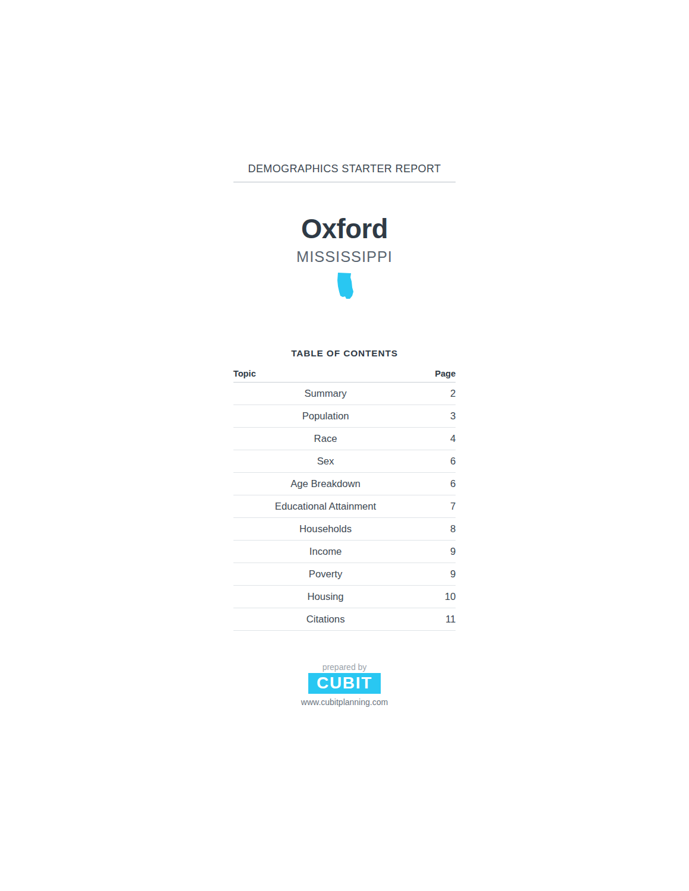DEMOGRAPHICS STARTER REPORT
Oxford
MISSISSIPPI
TABLE OF CONTENTS
| Topic | Page |
| --- | --- |
| Summary | 2 |
| Population | 3 |
| Race | 4 |
| Sex | 6 |
| Age Breakdown | 6 |
| Educational Attainment | 7 |
| Households | 8 |
| Income | 9 |
| Poverty | 9 |
| Housing | 10 |
| Citations | 11 |
prepared by
CUBIT
www.cubitplanning.com